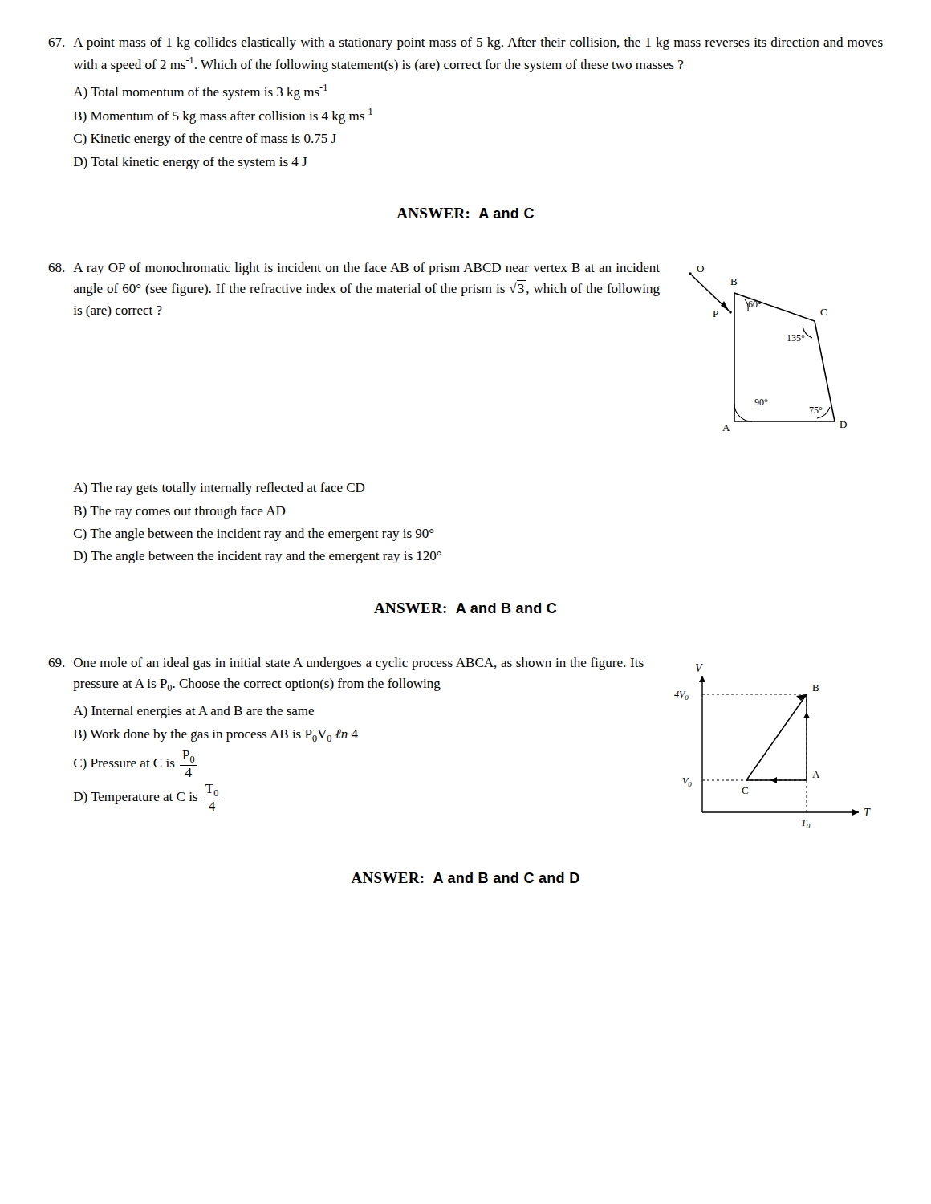67.
A point mass of 1 kg collides elastically with a stationary point mass of 5 kg. After their collision, the 1 kg mass reverses its direction and moves with a speed of 2 ms-1. Which of the following statement(s) is (are) correct for the system of these two masses ?
A) Total momentum of the system is 3 kg ms-1
B) Momentum of 5 kg mass after collision is 4 kg ms-1
C) Kinetic energy of the centre of mass is 0.75 J
D) Total kinetic energy of the system is 4 J
ANSWER: A and C
68.
A ray OP of monochromatic light is incident on the face AB of prism ABCD near vertex B at an incident angle of 60° (see figure). If the refractive index of the material of the prism is √3, which of the following is (are) correct ?
O P B C D A 60° 135° 90° 75°
A) The ray gets totally internally reflected at face CD
B) The ray comes out through face AD
C) The angle between the incident ray and the emergent ray is 90°
D) The angle between the incident ray and the emergent ray is 120°
ANSWER: A and B and C
69.
One mole of an ideal gas in initial state A undergoes a cyclic process ABCA, as shown in the figure. Its pressure at A is P0. Choose the correct option(s) from the following
A) Internal energies at A and B are the same
B) Work done by the gas in process AB is P0V0 ℓn 4
C) Pressure at C is P04
D) Temperature at C is T04
V T 4V0 V0 T0 B A C
ANSWER: A and B and C and D